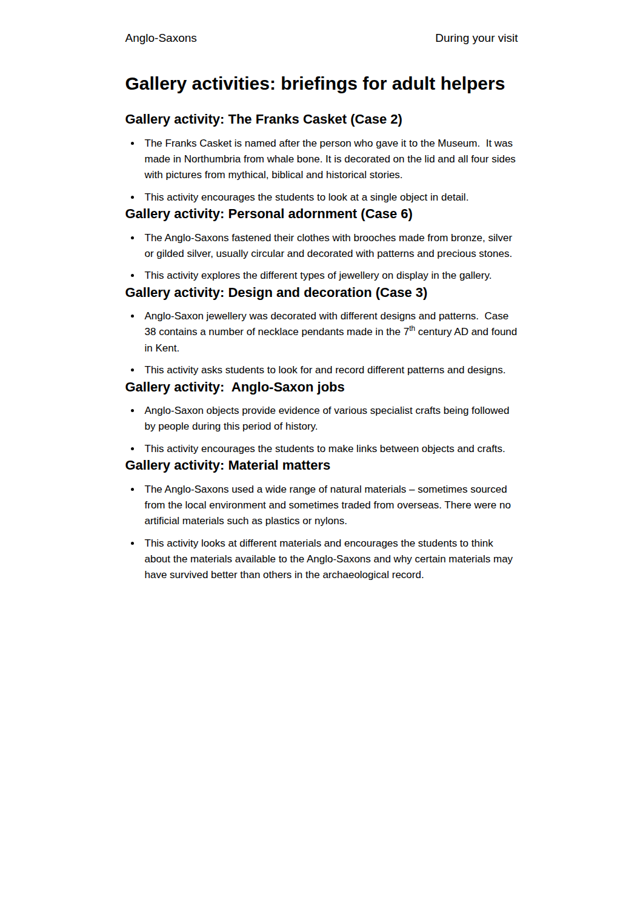Anglo-Saxons
During your visit
Gallery activities: briefings for adult helpers
Gallery activity: The Franks Casket (Case 2)
The Franks Casket is named after the person who gave it to the Museum. It was made in Northumbria from whale bone. It is decorated on the lid and all four sides with pictures from mythical, biblical and historical stories.
This activity encourages the students to look at a single object in detail.
Gallery activity: Personal adornment (Case 6)
The Anglo-Saxons fastened their clothes with brooches made from bronze, silver or gilded silver, usually circular and decorated with patterns and precious stones.
This activity explores the different types of jewellery on display in the gallery.
Gallery activity: Design and decoration (Case 3)
Anglo-Saxon jewellery was decorated with different designs and patterns. Case 38 contains a number of necklace pendants made in the 7th century AD and found in Kent.
This activity asks students to look for and record different patterns and designs.
Gallery activity: Anglo-Saxon jobs
Anglo-Saxon objects provide evidence of various specialist crafts being followed by people during this period of history.
This activity encourages the students to make links between objects and crafts.
Gallery activity: Material matters
The Anglo-Saxons used a wide range of natural materials – sometimes sourced from the local environment and sometimes traded from overseas. There were no artificial materials such as plastics or nylons.
This activity looks at different materials and encourages the students to think about the materials available to the Anglo-Saxons and why certain materials may have survived better than others in the archaeological record.